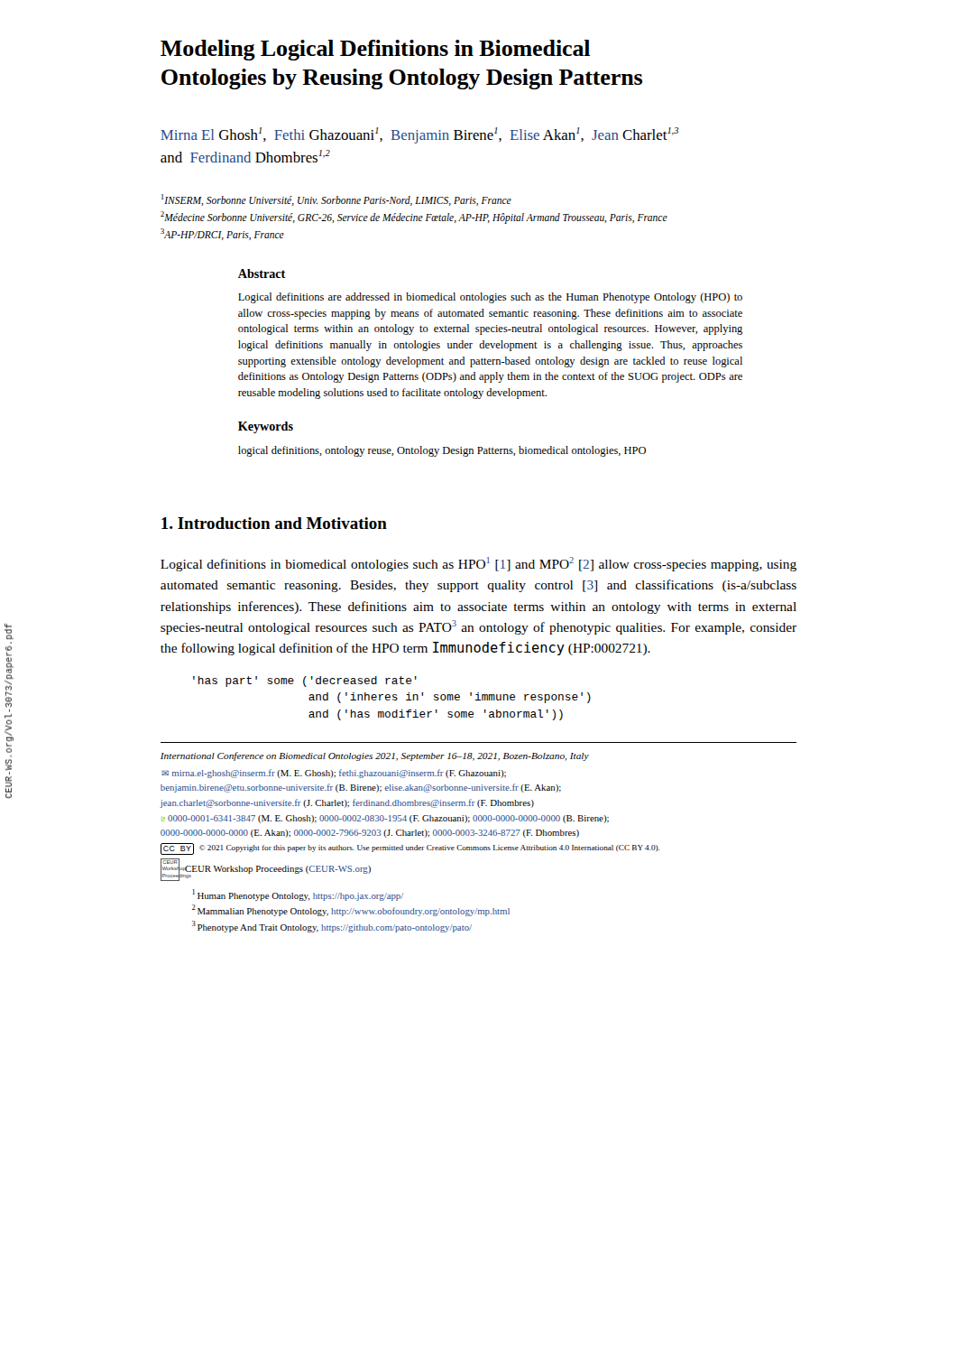CEUR-WS.org/Vol-3073/paper6.pdf
Modeling Logical Definitions in Biomedical
Ontologies by Reusing Ontology Design Patterns
Mirna El Ghosh1, Fethi Ghazouani1, Benjamin Birene1, Elise Akan1, Jean Charlet1,3
and Ferdinand Dhombres1,2
1INSERM, Sorbonne Université, Univ. Sorbonne Paris-Nord, LIMICS, Paris, France
2Médecine Sorbonne Université, GRC-26, Service de Médecine Fœtale, AP-HP, Hôpital Armand Trousseau, Paris, France
3AP-HP/DRCI, Paris, France
Abstract
Logical definitions are addressed in biomedical ontologies such as the Human Phenotype Ontology (HPO) to allow cross-species mapping by means of automated semantic reasoning. These definitions aim to associate ontological terms within an ontology to external species-neutral ontological resources. However, applying logical definitions manually in ontologies under development is a challenging issue. Thus, approaches supporting extensible ontology development and pattern-based ontology design are tackled to reuse logical definitions as Ontology Design Patterns (ODPs) and apply them in the context of the SUOG project. ODPs are reusable modeling solutions used to facilitate ontology development.
Keywords
logical definitions, ontology reuse, Ontology Design Patterns, biomedical ontologies, HPO
1. Introduction and Motivation
Logical definitions in biomedical ontologies such as HPO1 [1] and MPO2 [2] allow cross-species mapping, using automated semantic reasoning. Besides, they support quality control [3] and classifications (is-a/subclass relationships inferences). These definitions aim to associate terms within an ontology with terms in external species-neutral ontological resources such as PATO3 an ontology of phenotypic qualities. For example, consider the following logical definition of the HPO term Immunodeficiency (HP:0002721).
'has part' some ('decreased rate'
                 and ('inheres in' some 'immune response')
                 and ('has modifier' some 'abnormal'))
International Conference on Biomedical Ontologies 2021, September 16–18, 2021, Bozen-Bolzano, Italy
✉ mirna.el-ghosh@inserm.fr (M. E. Ghosh); fethi.ghazouani@inserm.fr (F. Ghazouani);
benjamin.birene@etu.sorbonne-universite.fr (B. Birene); elise.akan@sorbonne-universite.fr (E. Akan);
jean.charlet@sorbonne-universite.fr (J. Charlet); ferdinand.dhombres@inserm.fr (F. Dhombres)
iD 0000-0001-6341-3847 (M. E. Ghosh); 0000-0002-0830-1954 (F. Ghazouani); 0000-0000-0000-0000 (B. Birene);
0000-0000-0000-0000 (E. Akan); 0000-0002-7966-9203 (J. Charlet); 0000-0003-3246-8727 (F. Dhombres)
CC BY © 2021 Copyright for this paper by its authors. Use permitted under Creative Commons License Attribution 4.0 International (CC BY 4.0).
CEUR
Workshop
Proceedings CEUR Workshop Proceedings (CEUR-WS.org)
Human Phenotype Ontology, https://hpo.jax.org/app/
Mammalian Phenotype Ontology, http://www.obofoundry.org/ontology/mp.html
Phenotype And Trait Ontology, https://github.com/pato-ontology/pato/